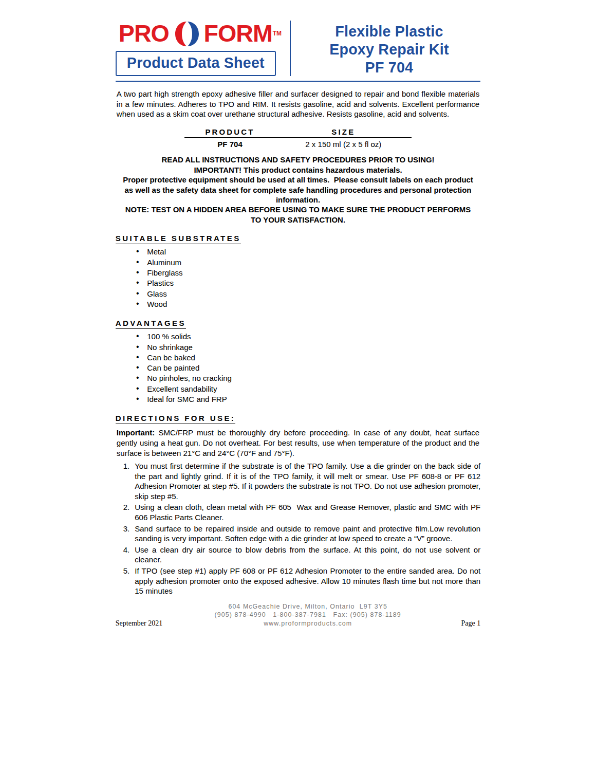PRO FORMTM
Product Data Sheet
Flexible Plastic
Epoxy Repair Kit
PF 704
A two part high strength epoxy adhesive filler and surfacer designed to repair and bond flexible materials in a few minutes. Adheres to TPO and RIM. It resists gasoline, acid and solvents. Excellent performance when used as a skim coat over urethane structural adhesive. Resists gasoline, acid and solvents.
| PRODUCT | SIZE |
| --- | --- |
| PF 704 | 2 x 150 ml (2 x 5 fl oz) |
READ ALL INSTRUCTIONS AND SAFETY PROCEDURES PRIOR TO USING!
IMPORTANT! This product contains hazardous materials.
Proper protective equipment should be used at all times. Please consult labels on each product as well as the safety data sheet for complete safe handling procedures and personal protection information.
NOTE: TEST ON A HIDDEN AREA BEFORE USING TO MAKE SURE THE PRODUCT PERFORMS TO YOUR SATISFACTION.
SUITABLE SUBSTRATES
Metal
Aluminum
Fiberglass
Plastics
Glass
Wood
ADVANTAGES
100 % solids
No shrinkage
Can be baked
Can be painted
No pinholes, no cracking
Excellent sandability
Ideal for SMC and FRP
DIRECTIONS FOR USE:
Important: SMC/FRP must be thoroughly dry before proceeding. In case of any doubt, heat surface gently using a heat gun. Do not overheat. For best results, use when temperature of the product and the surface is between 21°C and 24°C (70°F and 75°F).
You must first determine if the substrate is of the TPO family. Use a die grinder on the back side of the part and lightly grind. If it is of the TPO family, it will melt or smear. Use PF 608-8 or PF 612 Adhesion Promoter at step #5. If it powders the substrate is not TPO. Do not use adhesion promoter, skip step #5.
Using a clean cloth, clean metal with PF 605 Wax and Grease Remover, plastic and SMC with PF 606 Plastic Parts Cleaner.
Sand surface to be repaired inside and outside to remove paint and protective film.Low revolution sanding is very important. Soften edge with a die grinder at low speed to create a “V” groove.
Use a clean dry air source to blow debris from the surface. At this point, do not use solvent or cleaner.
If TPO (see step #1) apply PF 608 or PF 612 Adhesion Promoter to the entire sanded area. Do not apply adhesion promoter onto the exposed adhesive. Allow 10 minutes flash time but not more than 15 minutes
September 2021
604 McGeachie Drive, Milton, Ontario L9T 3Y5
(905) 878-4990 1-800-387-7981 Fax: (905) 878-1189
www.proformproducts.com
Page 1